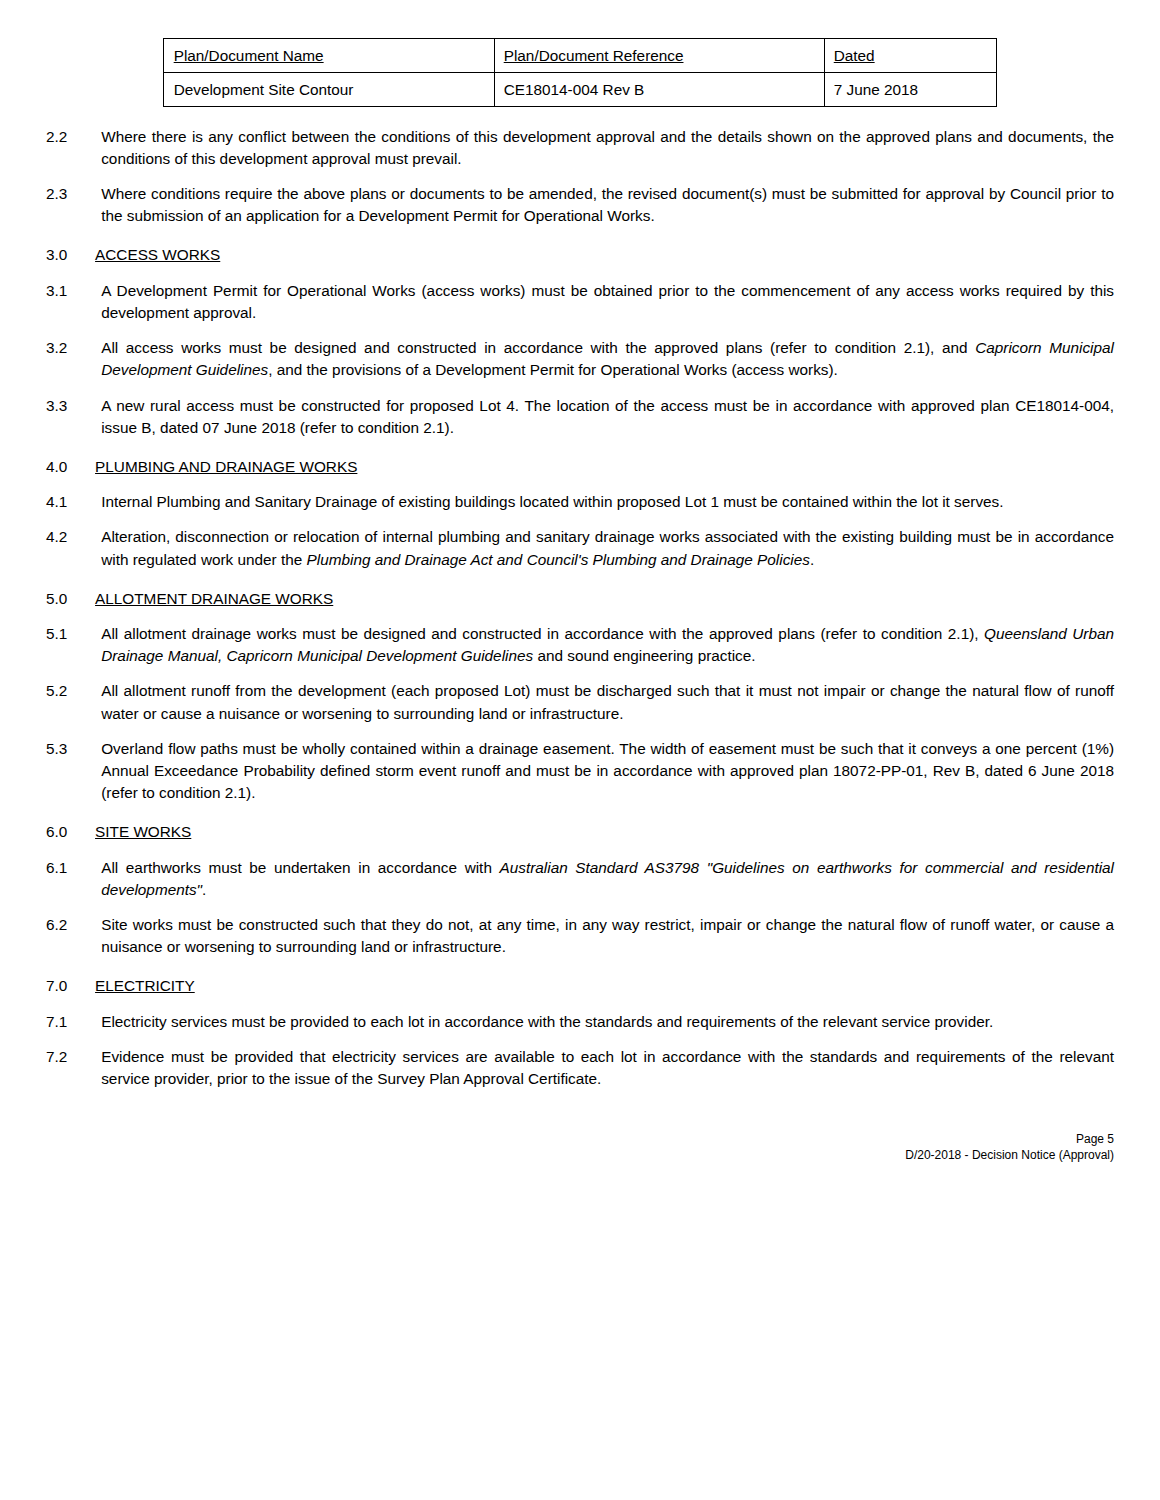| Plan/Document Name | Plan/Document Reference | Dated |
| --- | --- | --- |
| Development Site Contour | CE18014-004 Rev B | 7 June 2018 |
2.2
Where there is any conflict between the conditions of this development approval and the details shown on the approved plans and documents, the conditions of this development approval must prevail.
2.3
Where conditions require the above plans or documents to be amended, the revised document(s) must be submitted for approval by Council prior to the submission of an application for a Development Permit for Operational Works.
3.0
Access Works
3.1
A Development Permit for Operational Works (access works) must be obtained prior to the commencement of any access works required by this development approval.
3.2
All access works must be designed and constructed in accordance with the approved plans (refer to condition 2.1), and Capricorn Municipal Development Guidelines, and the provisions of a Development Permit for Operational Works (access works).
3.3
A new rural access must be constructed for proposed Lot 4. The location of the access must be in accordance with approved plan CE18014-004, issue B, dated 07 June 2018 (refer to condition 2.1).
4.0
Plumbing and Drainage Works
4.1
Internal Plumbing and Sanitary Drainage of existing buildings located within proposed Lot 1 must be contained within the lot it serves.
4.2
Alteration, disconnection or relocation of internal plumbing and sanitary drainage works associated with the existing building must be in accordance with regulated work under the Plumbing and Drainage Act and Council's Plumbing and Drainage Policies.
5.0
Allotment Drainage Works
5.1
All allotment drainage works must be designed and constructed in accordance with the approved plans (refer to condition 2.1), Queensland Urban Drainage Manual, Capricorn Municipal Development Guidelines and sound engineering practice.
5.2
All allotment runoff from the development (each proposed Lot) must be discharged such that it must not impair or change the natural flow of runoff water or cause a nuisance or worsening to surrounding land or infrastructure.
5.3
Overland flow paths must be wholly contained within a drainage easement. The width of easement must be such that it conveys a one percent (1%) Annual Exceedance Probability defined storm event runoff and must be in accordance with approved plan 18072-PP-01, Rev B, dated 6 June 2018 (refer to condition 2.1).
6.0
Site Works
6.1
All earthworks must be undertaken in accordance with Australian Standard AS3798 "Guidelines on earthworks for commercial and residential developments".
6.2
Site works must be constructed such that they do not, at any time, in any way restrict, impair or change the natural flow of runoff water, or cause a nuisance or worsening to surrounding land or infrastructure.
7.0
Electricity
7.1
Electricity services must be provided to each lot in accordance with the standards and requirements of the relevant service provider.
7.2
Evidence must be provided that electricity services are available to each lot in accordance with the standards and requirements of the relevant service provider, prior to the issue of the Survey Plan Approval Certificate.
Page 5
D/20-2018 - Decision Notice (Approval)